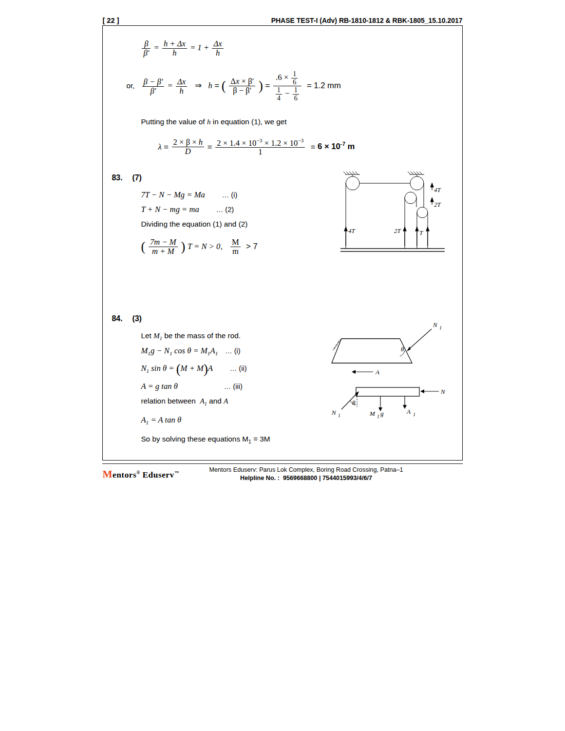[ 22 ]
PHASE TEST-I (Adv) RB-1810-1812 & RBK-1805_15.10.2017
ββ′ = h + Δx h = 1 + Δx h
or, β − β′β′ = Δx h ⇒ h = ( Δx × β′β − β′ ) = .6 × 16 14 − 16 = 1.2 mm
Putting the value of h in equation (1), we get
λ = 2 × β × h D = 2 × 1.4 × 10−3 × 1.2 × 10−3 1 = 6 × 10-7 m
83.(7)
7T − N − Mg = Ma … (i)
T + N − mg = ma … (2)
Dividing the equation (1) and (2)
( 7m − M m + M ) T = N > 0, Mm > 7
4T 2T 4T 2T T
84.(3)
Let M1 be the mass of the rod.
M1g − N1 cos θ = M1A1 … (i)
N1 sin θ = (M + M) A … (ii)
A = g tan θ … (iii)
relation between A1 and A
A1 = A tan θ
So by solving these equations M1 = 3M
N 1 θ A N N 1 θ M 1 g A 1
Mentors® Eduserv™
Mentors Eduserv: Parus Lok Complex, Boring Road Crossing, Patna–1
Helpline No. : 9569668800 | 7544015993/4/6/7